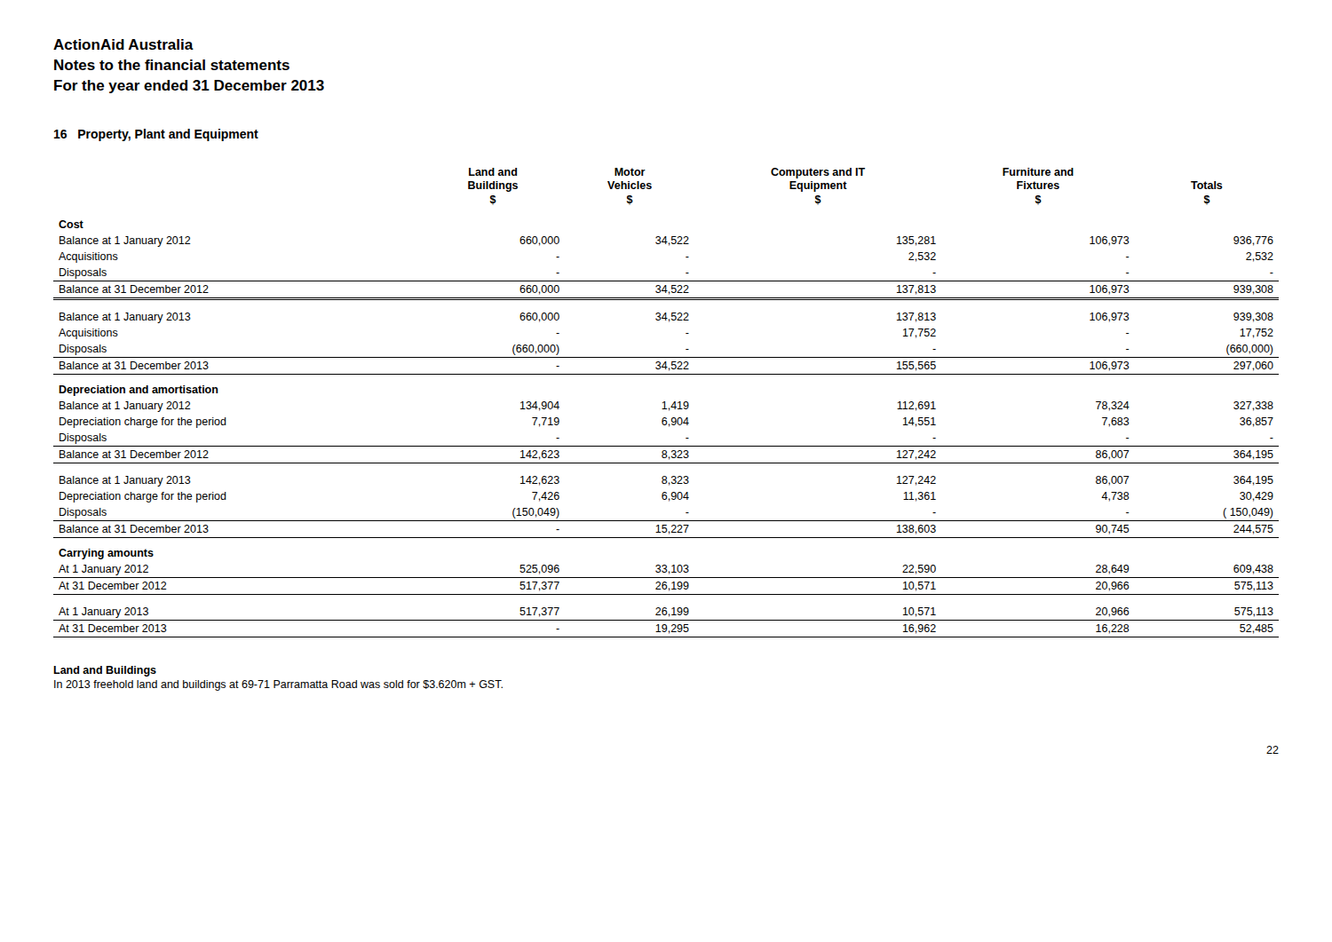ActionAid Australia
Notes to the financial statements
For the year ended 31 December 2013
16 Property, Plant and Equipment
| | Land and Buildings $ | Motor Vehicles $ | Computers and IT Equipment $ | Furniture and Fixtures $ | Totals $ |
| --- | --- | --- | --- | --- | --- |
| Cost | | | | | |
| Balance at 1 January 2012 | 660,000 | 34,522 | 135,281 | 106,973 | 936,776 |
| Acquisitions | - | - | 2,532 | - | 2,532 |
| Disposals | - | - | - | - | - |
| Balance at 31 December 2012 | 660,000 | 34,522 | 137,813 | 106,973 | 939,308 |
| Balance at 1 January 2013 | 660,000 | 34,522 | 137,813 | 106,973 | 939,308 |
| Acquisitions | - | - | 17,752 | - | 17,752 |
| Disposals | (660,000) | - | - | - | (660,000) |
| Balance at 31 December 2013 | - | 34,522 | 155,565 | 106,973 | 297,060 |
| Depreciation and amortisation | | | | | |
| Balance at 1 January 2012 | 134,904 | 1,419 | 112,691 | 78,324 | 327,338 |
| Depreciation charge for the period | 7,719 | 6,904 | 14,551 | 7,683 | 36,857 |
| Disposals | - | - | - | - | - |
| Balance at 31 December 2012 | 142,623 | 8,323 | 127,242 | 86,007 | 364,195 |
| Balance at 1 January 2013 | 142,623 | 8,323 | 127,242 | 86,007 | 364,195 |
| Depreciation charge for the period | 7,426 | 6,904 | 11,361 | 4,738 | 30,429 |
| Disposals | (150,049) | - | - | - | ( 150,049) |
| Balance at 31 December 2013 | - | 15,227 | 138,603 | 90,745 | 244,575 |
| Carrying amounts | | | | | |
| At 1 January 2012 | 525,096 | 33,103 | 22,590 | 28,649 | 609,438 |
| At 31 December 2012 | 517,377 | 26,199 | 10,571 | 20,966 | 575,113 |
| At 1 January 2013 | 517,377 | 26,199 | 10,571 | 20,966 | 575,113 |
| At 31 December 2013 | - | 19,295 | 16,962 | 16,228 | 52,485 |
Land and Buildings In 2013 freehold land and buildings at 69-71 Parramatta Road was sold for $3.620m + GST.
22